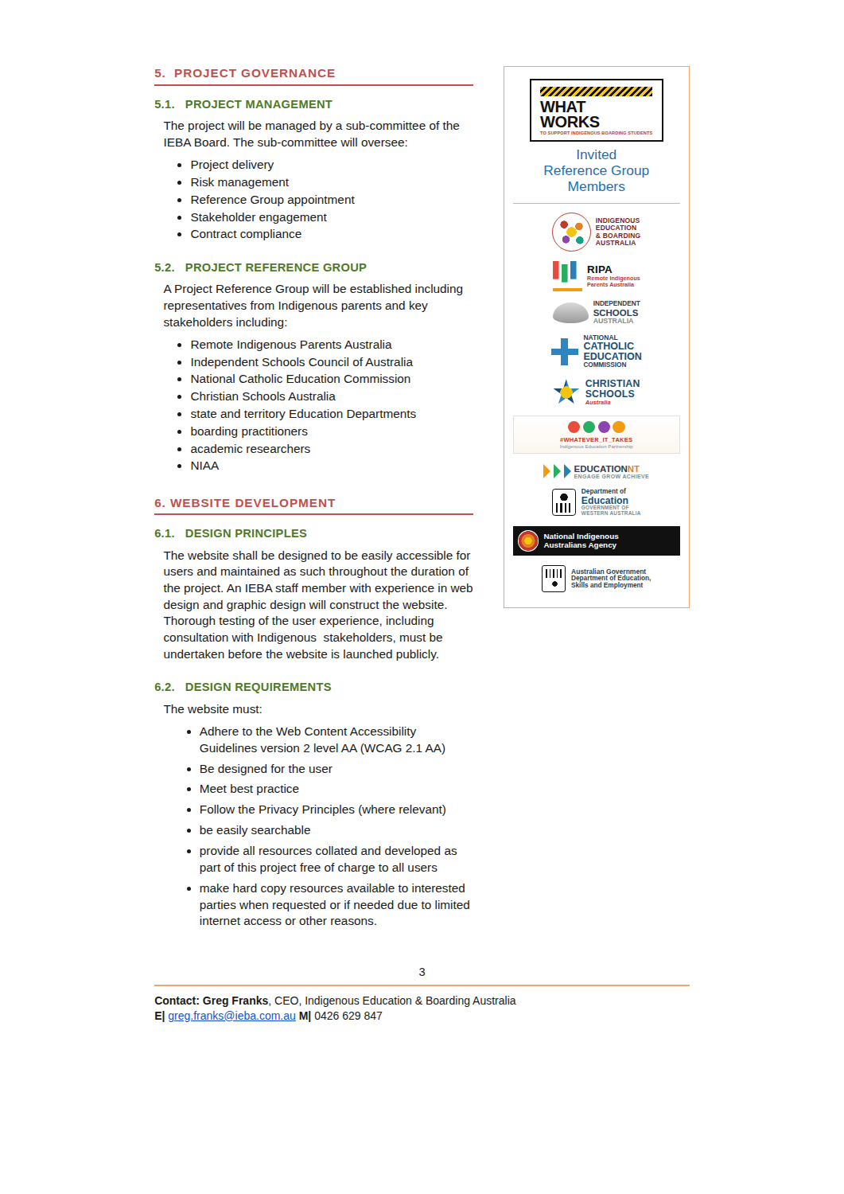5. Project Governance
5.1. Project Management
The project will be managed by a sub-committee of the IEBA Board. The sub-committee will oversee:
Project delivery
Risk management
Reference Group appointment
Stakeholder engagement
Contract compliance
5.2. Project Reference Group
A Project Reference Group will be established including representatives from Indigenous parents and key stakeholders including:
Remote Indigenous Parents Australia
Independent Schools Council of Australia
National Catholic Education Commission
Christian Schools Australia
state and territory Education Departments
boarding practitioners
academic researchers
NIAA
6. Website Development
6.1. Design Principles
The website shall be designed to be easily accessible for users and maintained as such throughout the duration of the project. An IEBA staff member with experience in web design and graphic design will construct the website. Thorough testing of the user experience, including consultation with Indigenous stakeholders, must be undertaken before the website is launched publicly.
6.2. Design Requirements
The website must:
Adhere to the Web Content Accessibility Guidelines version 2 level AA (WCAG 2.1 AA)
Be designed for the user
Meet best practice
Follow the Privacy Principles (where relevant)
be easily searchable
provide all resources collated and developed as part of this project free of charge to all users
make hard copy resources available to interested parties when requested or if needed due to limited internet access or other reasons.
WHAT WORKS TO SUPPORT INDIGENOUS BOARDING STUDENTS
Invited
Reference Group
Members
INDIGENOUS EDUCATION & BOARDING AUSTRALIA
RIPA
Remote Indigenous
Parents Australia
INDEPENDENT
SCHOOLS
AUSTRALIA
NATIONAL
CATHOLIC
EDUCATION
COMMISSION
CHRISTIAN
SCHOOLS
Australia
#WHATEVER_IT_TAKES
Indigenous Education Partnership
EDUCATIONNT
ENGAGE GROW ACHIEVE
Department of
Education
GOVERNMENT OF
WESTERN AUSTRALIA
National Indigenous
Australians Agency
Australian Government
Department of Education,
Skills and Employment
3
Contact: Greg Franks, CEO, Indigenous Education & Boarding Australia
E| greg.franks@ieba.com.au M| 0426 629 847